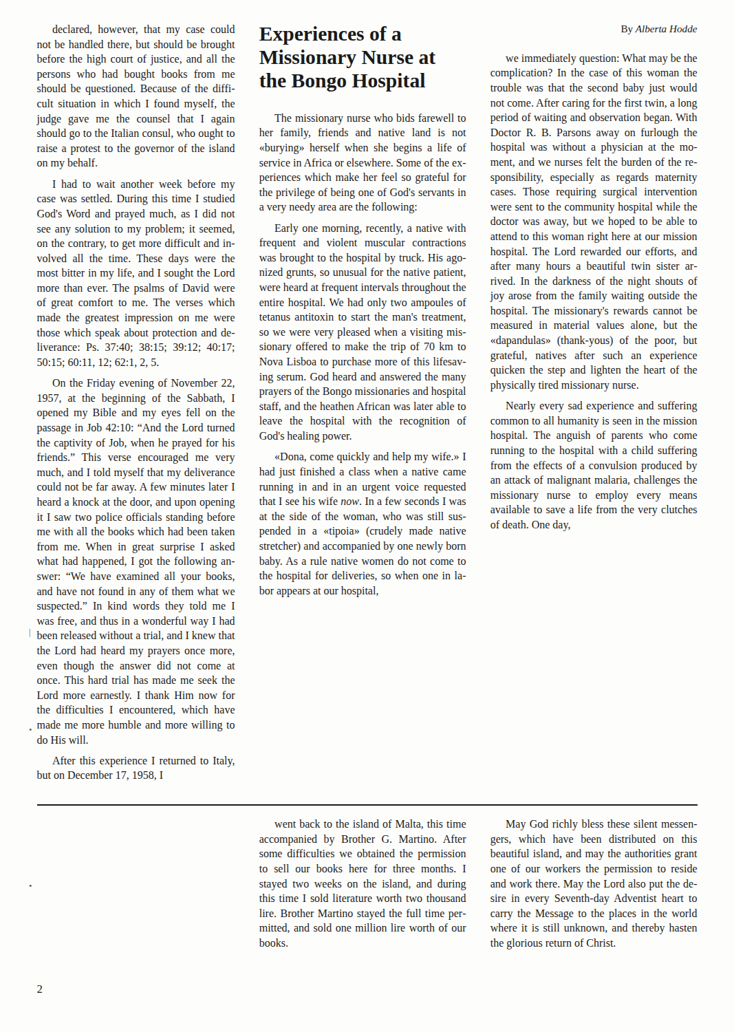| • •
declared, however, that my case could not be handled there, but should be brought before the high court of justice, and all the persons who had bought books from me should be questioned. Because of the difficult situation in which I found myself, the judge gave me the counsel that I again should go to the Italian consul, who ought to raise a protest to the governor of the island on my behalf.
I had to wait another week before my case was settled. During this time I studied God's Word and prayed much, as I did not see any solution to my problem; it seemed, on the contrary, to get more difficult and involved all the time. These days were the most bitter in my life, and I sought the Lord more than ever. The psalms of David were of great comfort to me. The verses which made the greatest impression on me were those which speak about protection and deliverance: Ps. 37:40; 38:15; 39:12; 40:17; 50:15; 60:11, 12; 62:1, 2, 5.
On the Friday evening of November 22, 1957, at the beginning of the Sabbath, I opened my Bible and my eyes fell on the passage in Job 42:10: “And the Lord turned the captivity of Job, when he prayed for his friends.” This verse encouraged me very much, and I told myself that my deliverance could not be far away. A few minutes later I heard a knock at the door, and upon opening it I saw two police officials standing before me with all the books which had been taken from me. When in great surprise I asked what had happened, I got the following answer: “We have examined all your books, and have not found in any of them what we suspected.” In kind words they told me I was free, and thus in a wonderful way I had been released without a trial, and I knew that the Lord had heard my prayers once more, even though the answer did not come at once. This hard trial has made me seek the Lord more earnestly. I thank Him now for the difficulties I encountered, which have made me more humble and more willing to do His will.
After this experience I returned to Italy, but on December 17, 1958, I
Experiences of a Missionary Nurse at the Bongo Hospital
The missionary nurse who bids farewell to her family, friends and native land is not «burying» herself when she begins a life of service in Africa or elsewhere. Some of the experiences which make her feel so grateful for the privilege of being one of God's servants in a very needy area are the following:
Early one morning, recently, a native with frequent and violent muscular contractions was brought to the hospital by truck. His agonized grunts, so unusual for the native patient, were heard at frequent intervals throughout the entire hospital. We had only two ampoules of tetanus antitoxin to start the man's treatment, so we were very pleased when a visiting missionary offered to make the trip of 70 km to Nova Lisboa to purchase more of this lifesaving serum. God heard and answered the many prayers of the Bongo missionaries and hospital staff, and the heathen African was later able to leave the hospital with the recognition of God's healing power.
«Dona, come quickly and help my wife.» I had just finished a class when a native came running in and in an urgent voice requested that I see his wife now. In a few seconds I was at the side of the woman, who was still suspended in a «tipoia» (crudely made native stretcher) and accompanied by one newly born baby. As a rule native women do not come to the hospital for deliveries, so when one in labor appears at our hospital,
By Alberta Hodde
we immediately question: What may be the complication? In the case of this woman the trouble was that the second baby just would not come. After caring for the first twin, a long period of waiting and observation began. With Doctor R. B. Parsons away on furlough the hospital was without a physician at the moment, and we nurses felt the burden of the responsibility, especially as regards maternity cases. Those requiring surgical intervention were sent to the community hospital while the doctor was away, but we hoped to be able to attend to this woman right here at our mission hospital. The Lord rewarded our efforts, and after many hours a beautiful twin sister arrived. In the darkness of the night shouts of joy arose from the family waiting outside the hospital. The missionary's rewards cannot be measured in material values alone, but the «dapandulas» (thank-yous) of the poor, but grateful, natives after such an experience quicken the step and lighten the heart of the physically tired missionary nurse.
Nearly every sad experience and suffering common to all humanity is seen in the mission hospital. The anguish of parents who come running to the hospital with a child suffering from the effects of a convulsion produced by an attack of malignant malaria, challenges the missionary nurse to employ every means available to save a life from the very clutches of death. One day,
went back to the island of Malta, this time accompanied by Brother G. Martino. After some difficulties we obtained the permission to sell our books here for three months. I stayed two weeks on the island, and during this time I sold literature worth two thousand lire. Brother Martino stayed the full time permitted, and sold one million lire worth of our books.
May God richly bless these silent messengers, which have been distributed on this beautiful island, and may the authorities grant one of our workers the permission to reside and work there. May the Lord also put the desire in every Seventh-day Adventist heart to carry the Message to the places in the world where it is still unknown, and thereby hasten the glorious return of Christ.
2